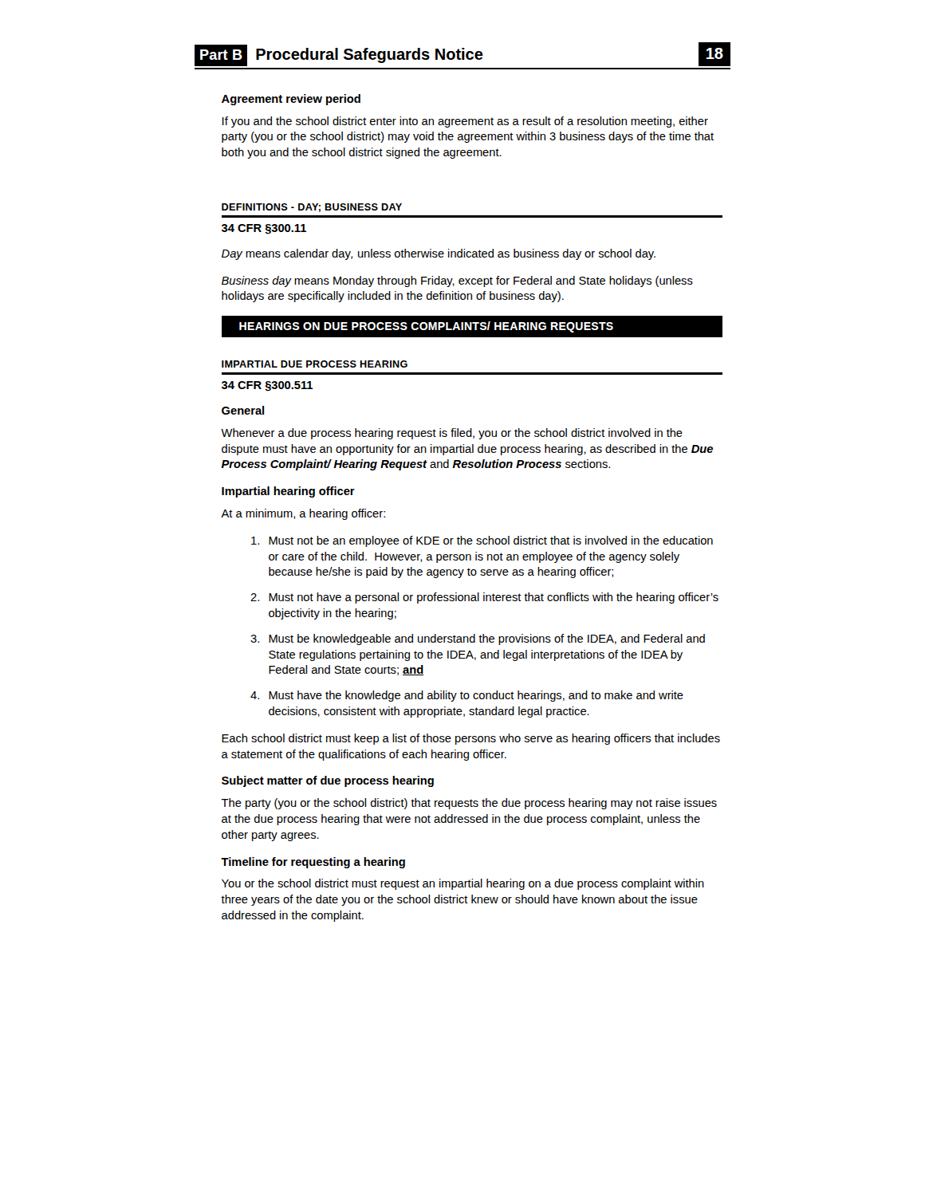Part B Procedural Safeguards Notice
18
Agreement review period
If you and the school district enter into an agreement as a result of a resolution meeting, either party (you or the school district) may void the agreement within 3 business days of the time that both you and the school district signed the agreement.
DEFINITIONS - DAY; BUSINESS DAY
34 CFR §300.11
Day means calendar day, unless otherwise indicated as business day or school day.
Business day means Monday through Friday, except for Federal and State holidays (unless holidays are specifically included in the definition of business day).
HEARINGS ON DUE PROCESS COMPLAINTS/ HEARING REQUESTS
IMPARTIAL DUE PROCESS HEARING
34 CFR §300.511
General
Whenever a due process hearing request is filed, you or the school district involved in the dispute must have an opportunity for an impartial due process hearing, as described in the Due Process Complaint/ Hearing Request and Resolution Process sections.
Impartial hearing officer
At a minimum, a hearing officer:
Must not be an employee of KDE or the school district that is involved in the education or care of the child. However, a person is not an employee of the agency solely because he/she is paid by the agency to serve as a hearing officer;
Must not have a personal or professional interest that conflicts with the hearing officer’s objectivity in the hearing;
Must be knowledgeable and understand the provisions of the IDEA, and Federal and State regulations pertaining to the IDEA, and legal interpretations of the IDEA by Federal and State courts; and
Must have the knowledge and ability to conduct hearings, and to make and write decisions, consistent with appropriate, standard legal practice.
Each school district must keep a list of those persons who serve as hearing officers that includes a statement of the qualifications of each hearing officer.
Subject matter of due process hearing
The party (you or the school district) that requests the due process hearing may not raise issues at the due process hearing that were not addressed in the due process complaint, unless the other party agrees.
Timeline for requesting a hearing
You or the school district must request an impartial hearing on a due process complaint within three years of the date you or the school district knew or should have known about the issue addressed in the complaint.